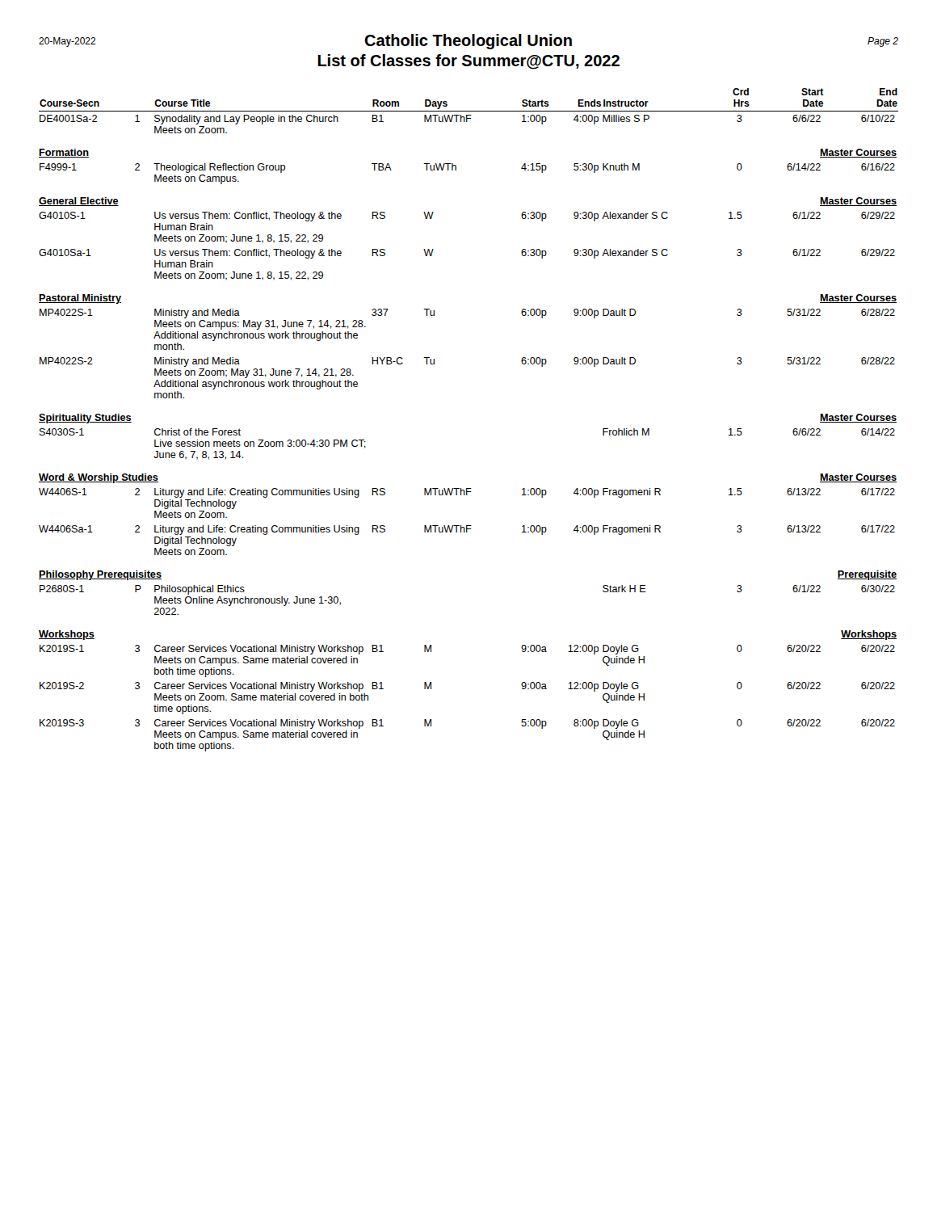20-May-2022
Page 2
Catholic Theological Union
List of Classes for Summer@CTU, 2022
| Course-Secn | | Course Title | Room | Days | Starts | Ends | Instructor | Crd Hrs | Start Date | End Date |
| --- | --- | --- | --- | --- | --- | --- | --- | --- | --- | --- |
| DE4001Sa-2 | 1 | Synodality and Lay People in the Church Meets on Zoom. | B1 | MTuWThF | 1:00p | 4:00p | Millies S P | 3 | 6/6/22 | 6/10/22 |
| Formation | Master Courses |
| F4999-1 | 2 | Theological Reflection Group Meets on Campus. | TBA | TuWTh | 4:15p | 5:30p | Knuth M | 0 | 6/14/22 | 6/16/22 |
| General Elective | Master Courses |
| G4010S-1 | | Us versus Them: Conflict, Theology & the Human Brain Meets on Zoom; June 1, 8, 15, 22, 29 | RS | W | 6:30p | 9:30p | Alexander S C | 1.5 | 6/1/22 | 6/29/22 |
| G4010Sa-1 | | Us versus Them: Conflict, Theology & the Human Brain Meets on Zoom; June 1, 8, 15, 22, 29 | RS | W | 6:30p | 9:30p | Alexander S C | 3 | 6/1/22 | 6/29/22 |
| Pastoral Ministry | Master Courses |
| MP4022S-1 | | Ministry and Media Meets on Campus: May 31, June 7, 14, 21, 28. Additional asynchronous work throughout the month. | 337 | Tu | 6:00p | 9:00p | Dault D | 3 | 5/31/22 | 6/28/22 |
| MP4022S-2 | | Ministry and Media Meets on Zoom; May 31, June 7, 14, 21, 28. Additional asynchronous work throughout the month. | HYB-C | Tu | 6:00p | 9:00p | Dault D | 3 | 5/31/22 | 6/28/22 |
| Spirituality Studies | Master Courses |
| S4030S-1 | | Christ of the Forest Live session meets on Zoom 3:00-4:30 PM CT; June 6, 7, 8, 13, 14. | | | | | Frohlich M | 1.5 | 6/6/22 | 6/14/22 |
| Word & Worship Studies | Master Courses |
| W4406S-1 | 2 | Liturgy and Life: Creating Communities Using Digital Technology Meets on Zoom. | RS | MTuWThF | 1:00p | 4:00p | Fragomeni R | 1.5 | 6/13/22 | 6/17/22 |
| W4406Sa-1 | 2 | Liturgy and Life: Creating Communities Using Digital Technology Meets on Zoom. | RS | MTuWThF | 1:00p | 4:00p | Fragomeni R | 3 | 6/13/22 | 6/17/22 |
| Philosophy Prerequisites | Prerequisite |
| P2680S-1 | P | Philosophical Ethics Meets Online Asynchronously. June 1-30, 2022. | | | | | Stark H E | 3 | 6/1/22 | 6/30/22 |
| Workshops | Workshops |
| K2019S-1 | 3 | Career Services Vocational Ministry Workshop Meets on Campus. Same material covered in both time options. | B1 | M | 9:00a | 12:00p | Doyle G Quinde H | 0 | 6/20/22 | 6/20/22 |
| K2019S-2 | 3 | Career Services Vocational Ministry Workshop Meets on Zoom. Same material covered in both time options. | B1 | M | 9:00a | 12:00p | Doyle G Quinde H | 0 | 6/20/22 | 6/20/22 |
| K2019S-3 | 3 | Career Services Vocational Ministry Workshop Meets on Campus. Same material covered in both time options. | B1 | M | 5:00p | 8:00p | Doyle G Quinde H | 0 | 6/20/22 | 6/20/22 |